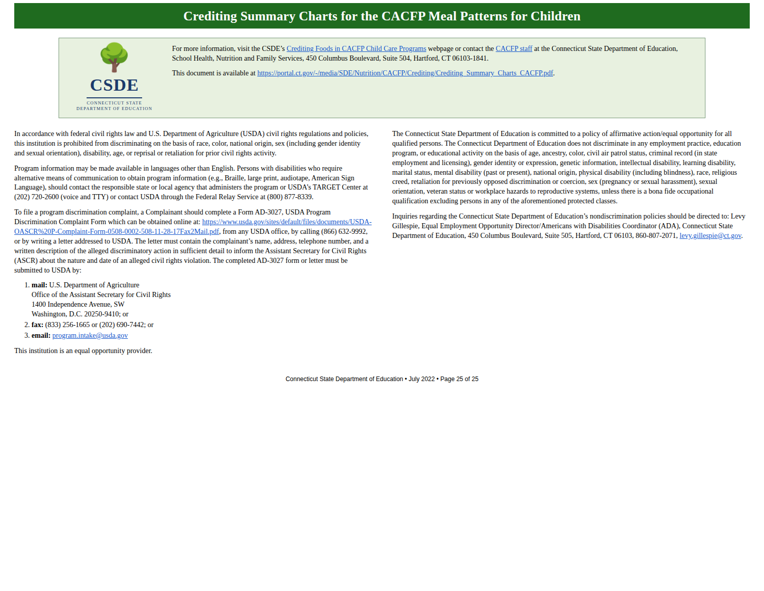Crediting Summary Charts for the CACFP Meal Patterns for Children
🌳
CSDE
CONNECTICUT STATE
DEPARTMENT OF EDUCATION
For more information, visit the CSDE’s Crediting Foods in CACFP Child Care Programs webpage or contact the CACFP staff at the Connecticut State Department of Education, School Health, Nutrition and Family Services, 450 Columbus Boulevard, Suite 504, Hartford, CT 06103-1841.
This document is available at https://portal.ct.gov/-/media/SDE/Nutrition/CACFP/Crediting/Crediting_Summary_Charts_CACFP.pdf.
In accordance with federal civil rights law and U.S. Department of Agriculture (USDA) civil rights regulations and policies, this institution is prohibited from discriminating on the basis of race, color, national origin, sex (including gender identity and sexual orientation), disability, age, or reprisal or retaliation for prior civil rights activity.
Program information may be made available in languages other than English. Persons with disabilities who require alternative means of communication to obtain program information (e.g., Braille, large print, audiotape, American Sign Language), should contact the responsible state or local agency that administers the program or USDA’s TARGET Center at (202) 720-2600 (voice and TTY) or contact USDA through the Federal Relay Service at (800) 877-8339.
To file a program discrimination complaint, a Complainant should complete a Form AD-3027, USDA Program Discrimination Complaint Form which can be obtained online at: https://www.usda.gov/sites/default/files/documents/USDA-OASCR%20P-Complaint-Form-0508-0002-508-11-28-17Fax2Mail.pdf, from any USDA office, by calling (866) 632-9992, or by writing a letter addressed to USDA. The letter must contain the complainant’s name, address, telephone number, and a written description of the alleged discriminatory action in sufficient detail to inform the Assistant Secretary for Civil Rights (ASCR) about the nature and date of an alleged civil rights violation. The completed AD-3027 form or letter must be submitted to USDA by:
mail: U.S. Department of AgricultureOffice of the Assistant Secretary for Civil Rights 1400 Independence Avenue, SW Washington, D.C. 20250-9410; or
fax: (833) 256-1665 or (202) 690-7442; or
email: program.intake@usda.gov
This institution is an equal opportunity provider.
The Connecticut State Department of Education is committed to a policy of affirmative action/equal opportunity for all qualified persons. The Connecticut Department of Education does not discriminate in any employment practice, education program, or educational activity on the basis of age, ancestry, color, civil air patrol status, criminal record (in state employment and licensing), gender identity or expression, genetic information, intellectual disability, learning disability, marital status, mental disability (past or present), national origin, physical disability (including blindness), race, religious creed, retaliation for previously opposed discrimination or coercion, sex (pregnancy or sexual harassment), sexual orientation, veteran status or workplace hazards to reproductive systems, unless there is a bona fide occupational qualification excluding persons in any of the aforementioned protected classes.
Inquiries regarding the Connecticut State Department of Education’s nondiscrimination policies should be directed to: Levy Gillespie, Equal Employment Opportunity Director/Americans with Disabilities Coordinator (ADA), Connecticut State Department of Education, 450 Columbus Boulevard, Suite 505, Hartford, CT 06103, 860-807-2071, levy.gillespie@ct.gov.
Connecticut State Department of Education • July 2022 • Page 25 of 25